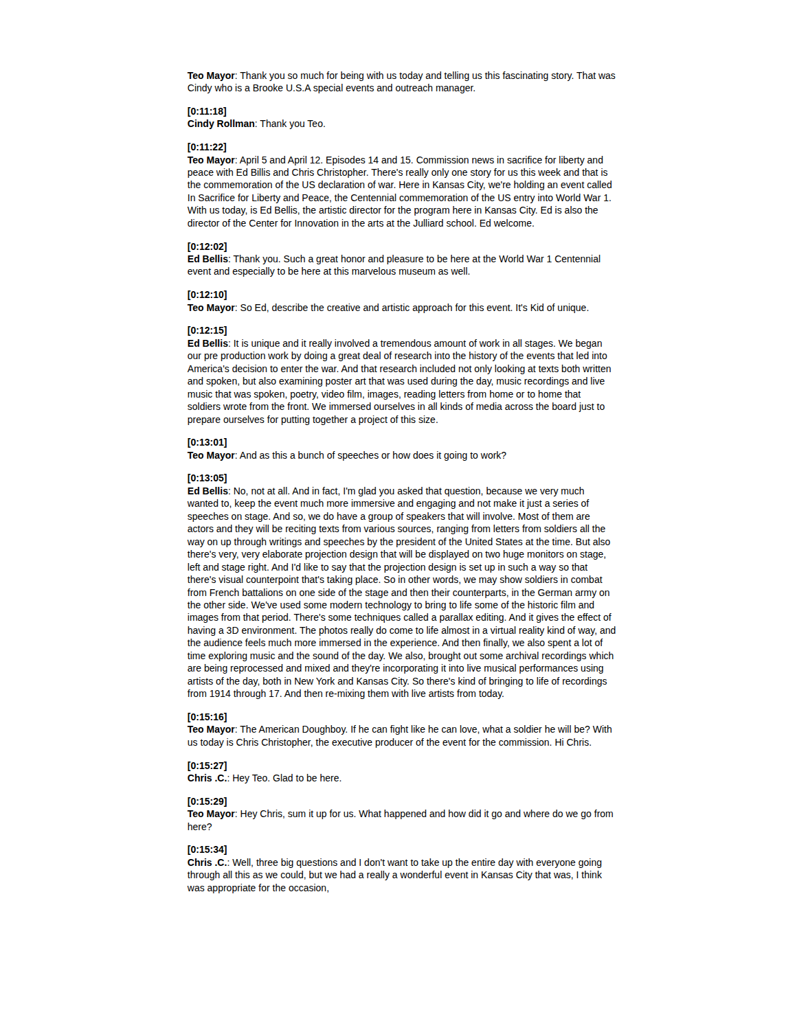Teo Mayor: Thank you so much for being with us today and telling us this fascinating story. That was Cindy who is a Brooke U.S.A special events and outreach manager.
[0:11:18]
Cindy Rollman: Thank you Teo.
[0:11:22]
Teo Mayor: April 5 and April 12. Episodes 14 and 15. Commission news in sacrifice for liberty and peace with Ed Billis and Chris Christopher. There's really only one story for us this week and that is the commemoration of the US declaration of war. Here in Kansas City, we're holding an event called In Sacrifice for Liberty and Peace, the Centennial commemoration of the US entry into World War 1. With us today, is Ed Bellis, the artistic director for the program here in Kansas City. Ed is also the director of the Center for Innovation in the arts at the Julliard school. Ed welcome.
[0:12:02]
Ed Bellis: Thank you. Such a great honor and pleasure to be here at the World War 1 Centennial event and especially to be here at this marvelous museum as well.
[0:12:10]
Teo Mayor: So Ed, describe the creative and artistic approach for this event. It's Kid of unique.
[0:12:15]
Ed Bellis: It is unique and it really involved a tremendous amount of work in all stages. We began our pre production work by doing a great deal of research into the history of the events that led into America's decision to enter the war. And that research included not only looking at texts both written and spoken, but also examining poster art that was used during the day, music recordings and live music that was spoken, poetry, video film, images, reading letters from home or to home that soldiers wrote from the front. We immersed ourselves in all kinds of media across the board just to prepare ourselves for putting together a project of this size.
[0:13:01]
Teo Mayor: And as this a bunch of speeches or how does it going to work?
[0:13:05]
Ed Bellis: No, not at all. And in fact, I'm glad you asked that question, because we very much wanted to, keep the event much more immersive and engaging and not make it just a series of speeches on stage. And so, we do have a group of speakers that will involve. Most of them are actors and they will be reciting texts from various sources, ranging from letters from soldiers all the way on up through writings and speeches by the president of the United States at the time. But also there's very, very elaborate projection design that will be displayed on two huge monitors on stage, left and stage right. And I'd like to say that the projection design is set up in such a way so that there's visual counterpoint that's taking place. So in other words, we may show soldiers in combat from French battalions on one side of the stage and then their counterparts, in the German army on the other side. We've used some modern technology to bring to life some of the historic film and images from that period. There's some techniques called a parallax editing. And it gives the effect of having a 3D environment. The photos really do come to life almost in a virtual reality kind of way, and the audience feels much more immersed in the experience. And then finally, we also spent a lot of time exploring music and the sound of the day. We also, brought out some archival recordings which are being reprocessed and mixed and they're incorporating it into live musical performances using artists of the day, both in New York and Kansas City. So there's kind of bringing to life of recordings from 1914 through 17. And then re-mixing them with live artists from today.
[0:15:16]
Teo Mayor: The American Doughboy. If he can fight like he can love, what a soldier he will be? With us today is Chris Christopher, the executive producer of the event for the commission. Hi Chris.
[0:15:27]
Chris .C.: Hey Teo. Glad to be here.
[0:15:29]
Teo Mayor: Hey Chris, sum it up for us. What happened and how did it go and where do we go from here?
[0:15:34]
Chris .C.: Well, three big questions and I don't want to take up the entire day with everyone going through all this as we could, but we had a really a wonderful event in Kansas City that was, I think was appropriate for the occasion,